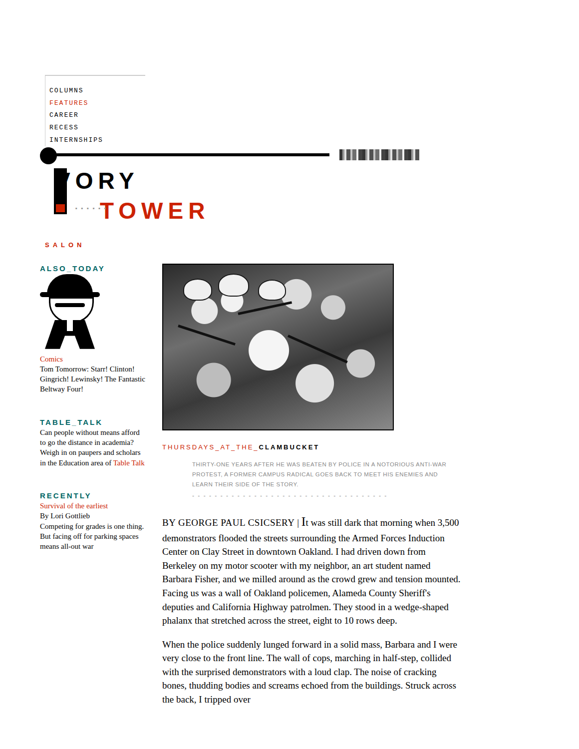COLUMNS
FEATURES
CAREER
RECESS
INTERNSHIPS
VORY ...... TOWER
SALON
ALSO_TODAY
Comics
Tom Tomorrow: Starr! Clinton! Gingrich! Lewinsky! The Fantastic Beltway Four!
TABLE_TALK
Can people without means afford to go the distance in academia? Weigh in on paupers and scholars in the Education area of Table Talk
RECENTLY
Survival of the earliest
By Lori Gottlieb
Competing for grades is one thing. But facing off for parking spaces means all-out war
THURSDAYS_AT_THE_CLAMBUCKET
Thirty-one years after he was beaten by police in a notorious anti-war protest, a former campus radical goes back to meet his enemies and learn their side of the story.
- - - - - - - - - - - - - - - - - - - - - - - - - - - - - - - - - - -
BY GEORGE PAUL CSICSERY | It was still dark that morning when 3,500 demonstrators flooded the streets surrounding the Armed Forces Induction Center on Clay Street in downtown Oakland. I had driven down from Berkeley on my motor scooter with my neighbor, an art student named Barbara Fisher, and we milled around as the crowd grew and tension mounted. Facing us was a wall of Oakland policemen, Alameda County Sheriff's deputies and California Highway patrolmen. They stood in a wedge-shaped phalanx that stretched across the street, eight to 10 rows deep.
When the police suddenly lunged forward in a solid mass, Barbara and I were very close to the front line. The wall of cops, marching in half-step, collided with the surprised demonstrators with a loud clap. The noise of cracking bones, thudding bodies and screams echoed from the buildings. Struck across the back, I tripped over